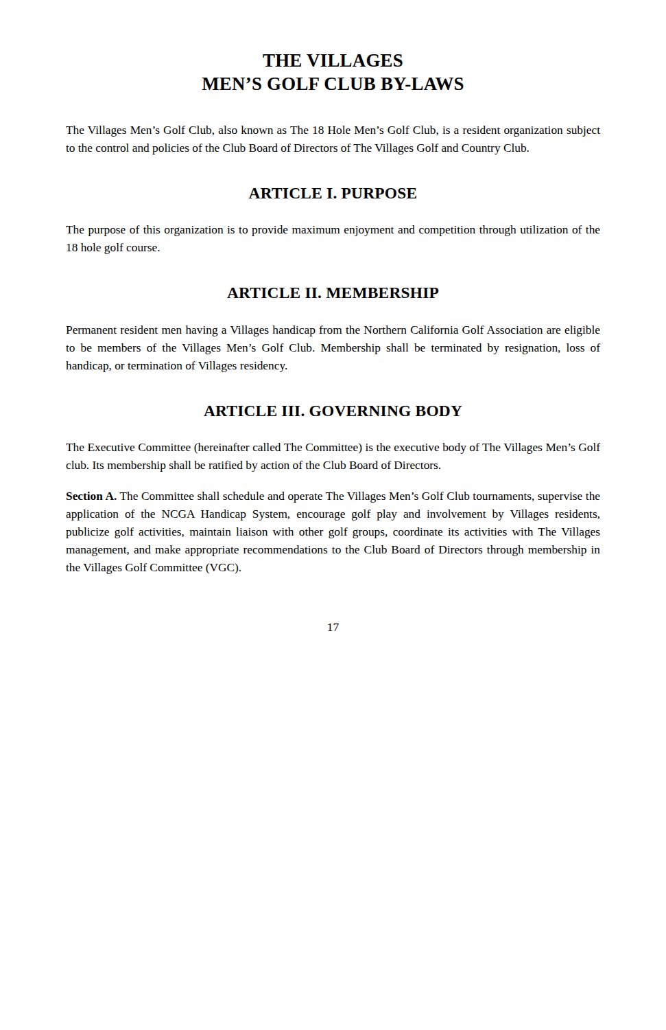THE VILLAGES
MEN’S GOLF CLUB BY-LAWS
The Villages Men’s Golf Club, also known as The 18 Hole Men’s Golf Club, is a resident organization subject to the control and policies of the Club Board of Directors of The Villages Golf and Country Club.
ARTICLE I. PURPOSE
The purpose of this organization is to provide maximum enjoyment and competition through utilization of the 18 hole golf course.
ARTICLE II. MEMBERSHIP
Permanent resident men having a Villages handicap from the Northern California Golf Association are eligible to be members of the Villages Men’s Golf Club. Membership shall be terminated by resignation, loss of handicap, or termination of Villages residency.
ARTICLE III. GOVERNING BODY
The Executive Committee (hereinafter called The Committee) is the executive body of The Villages Men’s Golf club. Its membership shall be ratified by action of the Club Board of Directors.
Section A. The Committee shall schedule and operate The Villages Men’s Golf Club tournaments, supervise the application of the NCGA Handicap System, encourage golf play and involvement by Villages residents, publicize golf activities, maintain liaison with other golf groups, coordinate its activities with The Villages management, and make appropriate recommendations to the Club Board of Directors through membership in the Villages Golf Committee (VGC).
17